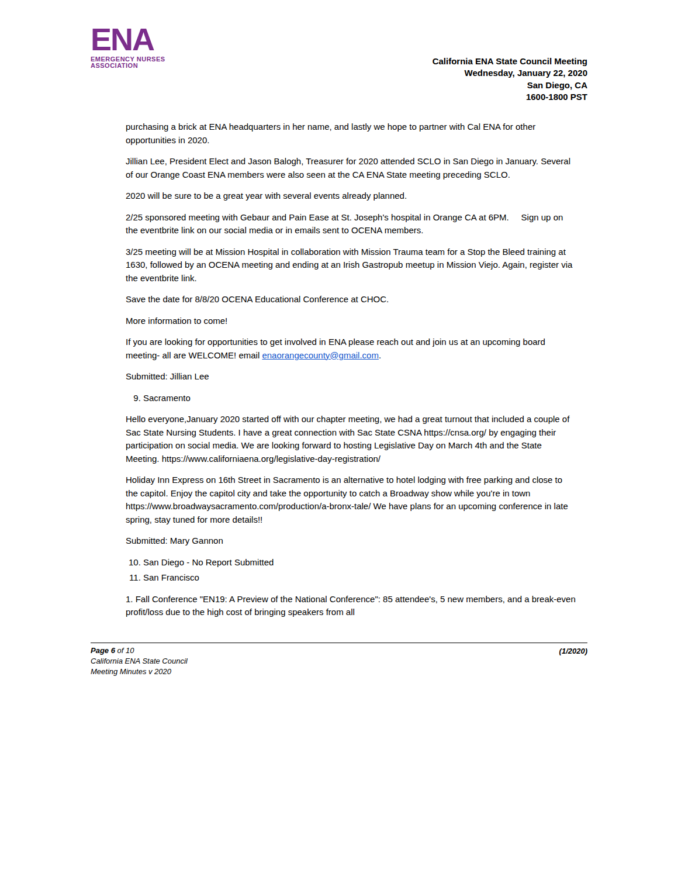ENA
EMERGENCY NURSES
ASSOCIATION
California ENA State Council Meeting
Wednesday, January 22, 2020
San Diego, CA
1600-1800 PST
purchasing a brick at ENA headquarters in her name, and lastly we hope to partner with Cal ENA for other opportunities in 2020.
Jillian Lee, President Elect and Jason Balogh, Treasurer for 2020 attended SCLO in San Diego in January. Several of our Orange Coast ENA members were also seen at the CA ENA State meeting preceding SCLO.
2020 will be sure to be a great year with several events already planned.
2/25 sponsored meeting with Gebaur and Pain Ease at St. Joseph's hospital in Orange CA at 6PM. Sign up on the eventbrite link on our social media or in emails sent to OCENA members.
3/25 meeting will be at Mission Hospital in collaboration with Mission Trauma team for a Stop the Bleed training at 1630, followed by an OCENA meeting and ending at an Irish Gastropub meetup in Mission Viejo. Again, register via the eventbrite link.
Save the date for 8/8/20 OCENA Educational Conference at CHOC.
More information to come!
If you are looking for opportunities to get involved in ENA please reach out and join us at an upcoming board meeting- all are WELCOME! email enaorangecounty@gmail.com.
Submitted: Jillian Lee
Sacramento
Hello everyone,January 2020 started off with our chapter meeting, we had a great turnout that included a couple of Sac State Nursing Students. I have a great connection with Sac State CSNA https://cnsa.org/ by engaging their participation on social media. We are looking forward to hosting Legislative Day on March 4th and the State Meeting. https://www.californiaena.org/legislative-day-registration/
Holiday Inn Express on 16th Street in Sacramento is an alternative to hotel lodging with free parking and close to the capitol. Enjoy the capitol city and take the opportunity to catch a Broadway show while you're in town https://www.broadwaysacramento.com/production/a-bronx-tale/ We have plans for an upcoming conference in late spring, stay tuned for more details!!
Submitted: Mary Gannon
San Diego - No Report Submitted
San Francisco
1. Fall Conference "EN19: A Preview of the National Conference": 85 attendee's, 5 new members, and a break-even profit/loss due to the high cost of bringing speakers from all
Page 6 of 10
California ENA State Council
Meeting Minutes v 2020
(1/2020)